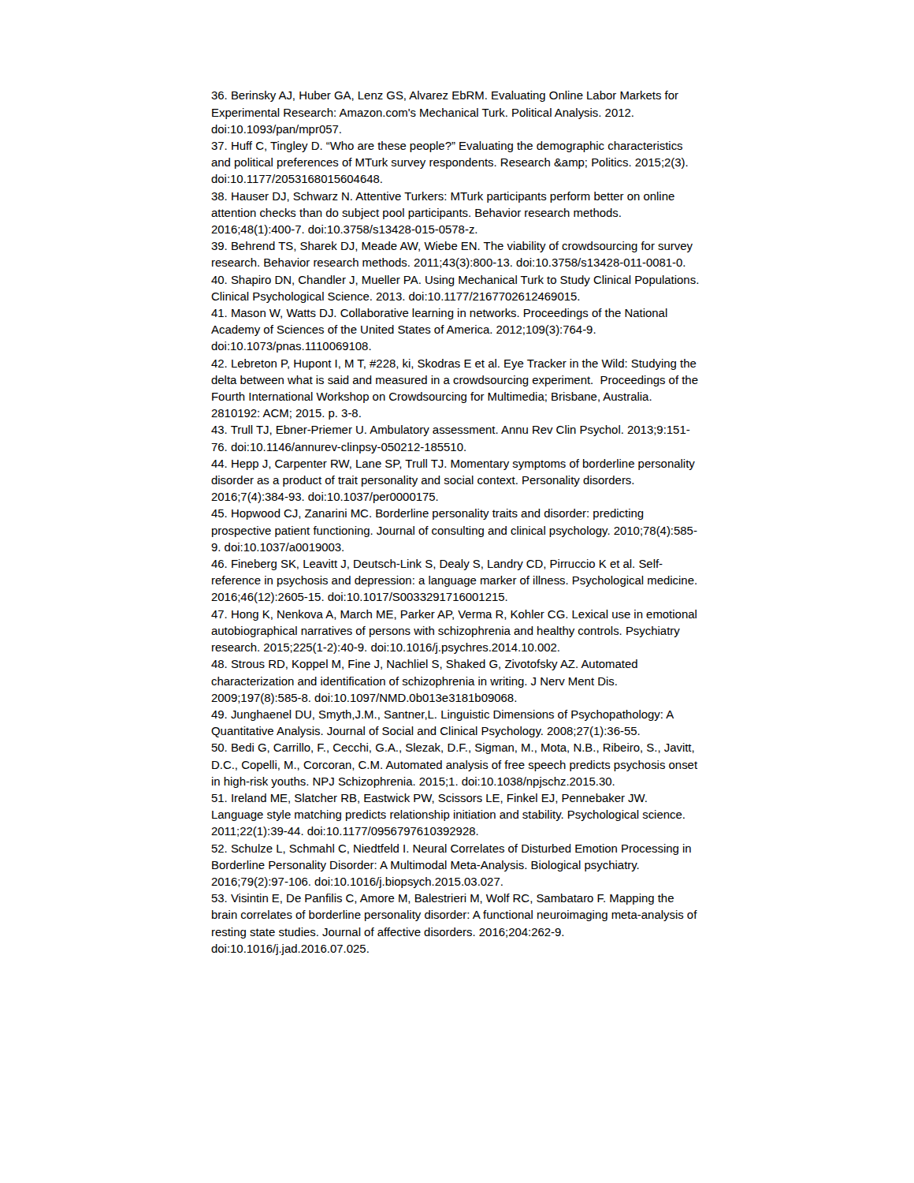36. Berinsky AJ, Huber GA, Lenz GS, Alvarez EbRM. Evaluating Online Labor Markets for Experimental Research: Amazon.com's Mechanical Turk. Political Analysis. 2012. doi:10.1093/pan/mpr057.
37. Huff C, Tingley D. “Who are these people?” Evaluating the demographic characteristics and political preferences of MTurk survey respondents. Research &amp; Politics. 2015;2(3). doi:10.1177/2053168015604648.
38. Hauser DJ, Schwarz N. Attentive Turkers: MTurk participants perform better on online attention checks than do subject pool participants. Behavior research methods. 2016;48(1):400-7. doi:10.3758/s13428-015-0578-z.
39. Behrend TS, Sharek DJ, Meade AW, Wiebe EN. The viability of crowdsourcing for survey research. Behavior research methods. 2011;43(3):800-13. doi:10.3758/s13428-011-0081-0.
40. Shapiro DN, Chandler J, Mueller PA. Using Mechanical Turk to Study Clinical Populations. Clinical Psychological Science. 2013. doi:10.1177/2167702612469015.
41. Mason W, Watts DJ. Collaborative learning in networks. Proceedings of the National Academy of Sciences of the United States of America. 2012;109(3):764-9. doi:10.1073/pnas.1110069108.
42. Lebreton P, Hupont I, M T, #228, ki, Skodras E et al. Eye Tracker in the Wild: Studying the delta between what is said and measured in a crowdsourcing experiment. Proceedings of the Fourth International Workshop on Crowdsourcing for Multimedia; Brisbane, Australia. 2810192: ACM; 2015. p. 3-8.
43. Trull TJ, Ebner-Priemer U. Ambulatory assessment. Annu Rev Clin Psychol. 2013;9:151-76. doi:10.1146/annurev-clinpsy-050212-185510.
44. Hepp J, Carpenter RW, Lane SP, Trull TJ. Momentary symptoms of borderline personality disorder as a product of trait personality and social context. Personality disorders. 2016;7(4):384-93. doi:10.1037/per0000175.
45. Hopwood CJ, Zanarini MC. Borderline personality traits and disorder: predicting prospective patient functioning. Journal of consulting and clinical psychology. 2010;78(4):585-9. doi:10.1037/a0019003.
46. Fineberg SK, Leavitt J, Deutsch-Link S, Dealy S, Landry CD, Pirruccio K et al. Self-reference in psychosis and depression: a language marker of illness. Psychological medicine. 2016;46(12):2605-15. doi:10.1017/S0033291716001215.
47. Hong K, Nenkova A, March ME, Parker AP, Verma R, Kohler CG. Lexical use in emotional autobiographical narratives of persons with schizophrenia and healthy controls. Psychiatry research. 2015;225(1-2):40-9. doi:10.1016/j.psychres.2014.10.002.
48. Strous RD, Koppel M, Fine J, Nachliel S, Shaked G, Zivotofsky AZ. Automated characterization and identification of schizophrenia in writing. J Nerv Ment Dis. 2009;197(8):585-8. doi:10.1097/NMD.0b013e3181b09068.
49. Junghaenel DU, Smyth,J.M., Santner,L. Linguistic Dimensions of Psychopathology: A Quantitative Analysis. Journal of Social and Clinical Psychology. 2008;27(1):36-55.
50. Bedi G, Carrillo, F., Cecchi, G.A., Slezak, D.F., Sigman, M., Mota, N.B., Ribeiro, S., Javitt, D.C., Copelli, M., Corcoran, C.M. Automated analysis of free speech predicts psychosis onset in high-risk youths. NPJ Schizophrenia. 2015;1. doi:10.1038/npjschz.2015.30.
51. Ireland ME, Slatcher RB, Eastwick PW, Scissors LE, Finkel EJ, Pennebaker JW. Language style matching predicts relationship initiation and stability. Psychological science. 2011;22(1):39-44. doi:10.1177/0956797610392928.
52. Schulze L, Schmahl C, Niedtfeld I. Neural Correlates of Disturbed Emotion Processing in Borderline Personality Disorder: A Multimodal Meta-Analysis. Biological psychiatry. 2016;79(2):97-106. doi:10.1016/j.biopsych.2015.03.027.
53. Visintin E, De Panfilis C, Amore M, Balestrieri M, Wolf RC, Sambataro F. Mapping the brain correlates of borderline personality disorder: A functional neuroimaging meta-analysis of resting state studies. Journal of affective disorders. 2016;204:262-9. doi:10.1016/j.jad.2016.07.025.